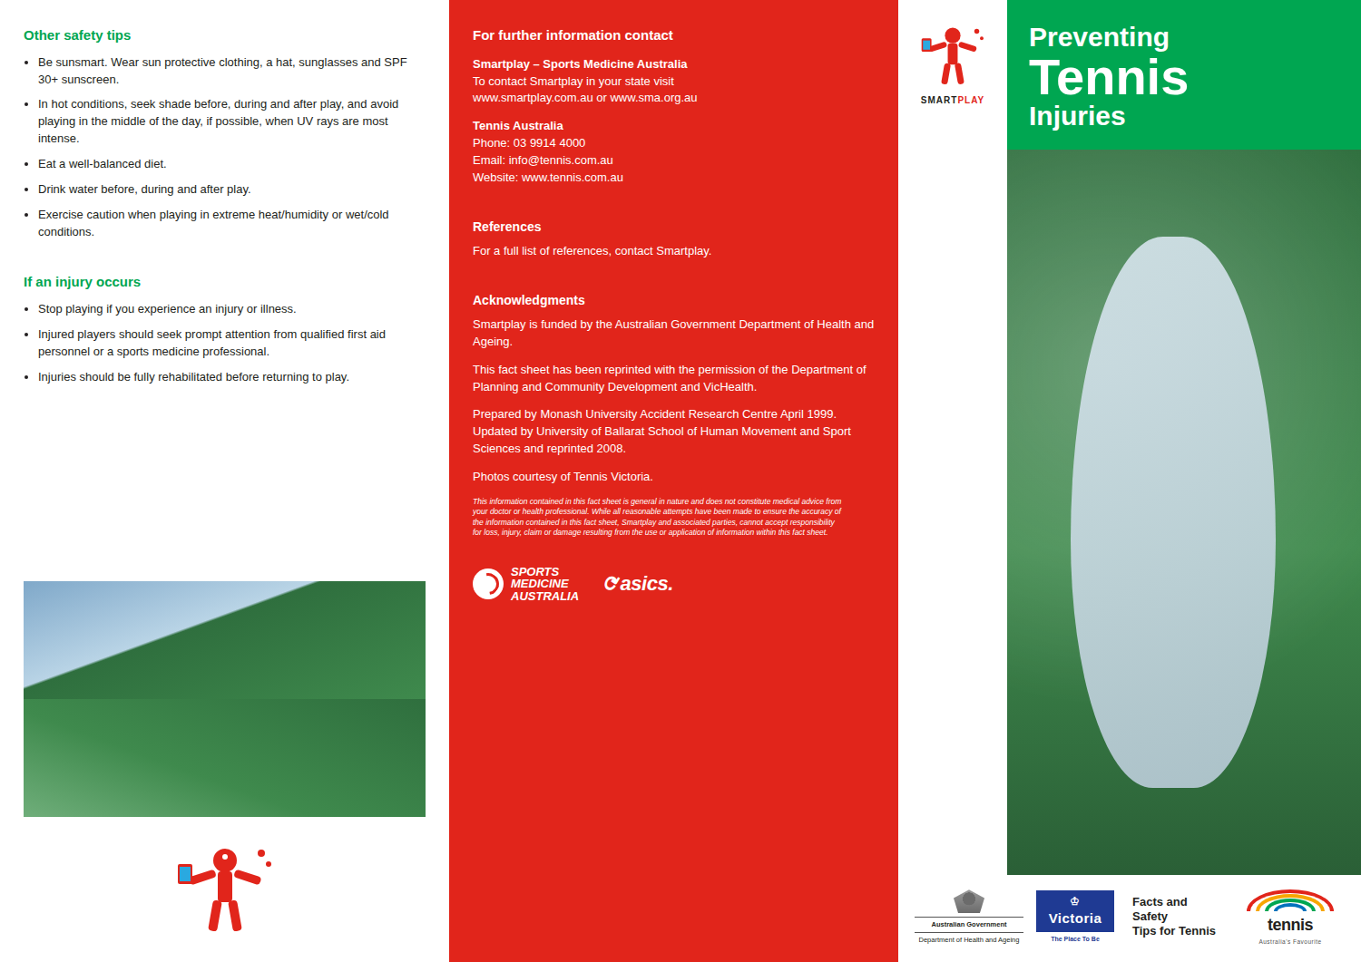Other safety tips
Be sunsmart. Wear sun protective clothing, a hat, sunglasses and SPF 30+ sunscreen.
In hot conditions, seek shade before, during and after play, and avoid playing in the middle of the day, if possible, when UV rays are most intense.
Eat a well-balanced diet.
Drink water before, during and after play.
Exercise caution when playing in extreme heat/humidity or wet/cold conditions.
If an injury occurs
Stop playing if you experience an injury or illness.
Injured players should seek prompt attention from qualified first aid personnel or a sports medicine professional.
Injuries should be fully rehabilitated before returning to play.
For further information contact
Smartplay – Sports Medicine Australia
To contact Smartplay in your state visit
www.smartplay.com.au or www.sma.org.au
Tennis Australia
Phone: 03 9914 4000
Email: info@tennis.com.au
Website: www.tennis.com.au
References
For a full list of references, contact Smartplay.
Acknowledgments
Smartplay is funded by the Australian Government Department of Health and Ageing.
This fact sheet has been reprinted with the permission of the Department of Planning and Community Development and VicHealth.
Prepared by Monash University Accident Research Centre April 1999. Updated by University of Ballarat School of Human Movement and Sport Sciences and reprinted 2008.
Photos courtesy of Tennis Victoria.
This information contained in this fact sheet is general in nature and does not constitute medical advice from your doctor or health professional. While all reasonable attempts have been made to ensure the accuracy of the information contained in this fact sheet, Smartplay and associated parties, cannot accept responsibility for loss, injury, claim or damage resulting from the use or application of information within this fact sheet.
SPORTS
MEDICINE
AUSTRALIA
⟳asics.
SMART PLAY
Preventing
Tennis
Injuries
Australian Government
Department of Health and Ageing
♔
Victoria
The Place To Be
Facts and Safety
Tips for Tennis
tennis
Australia's Favourite